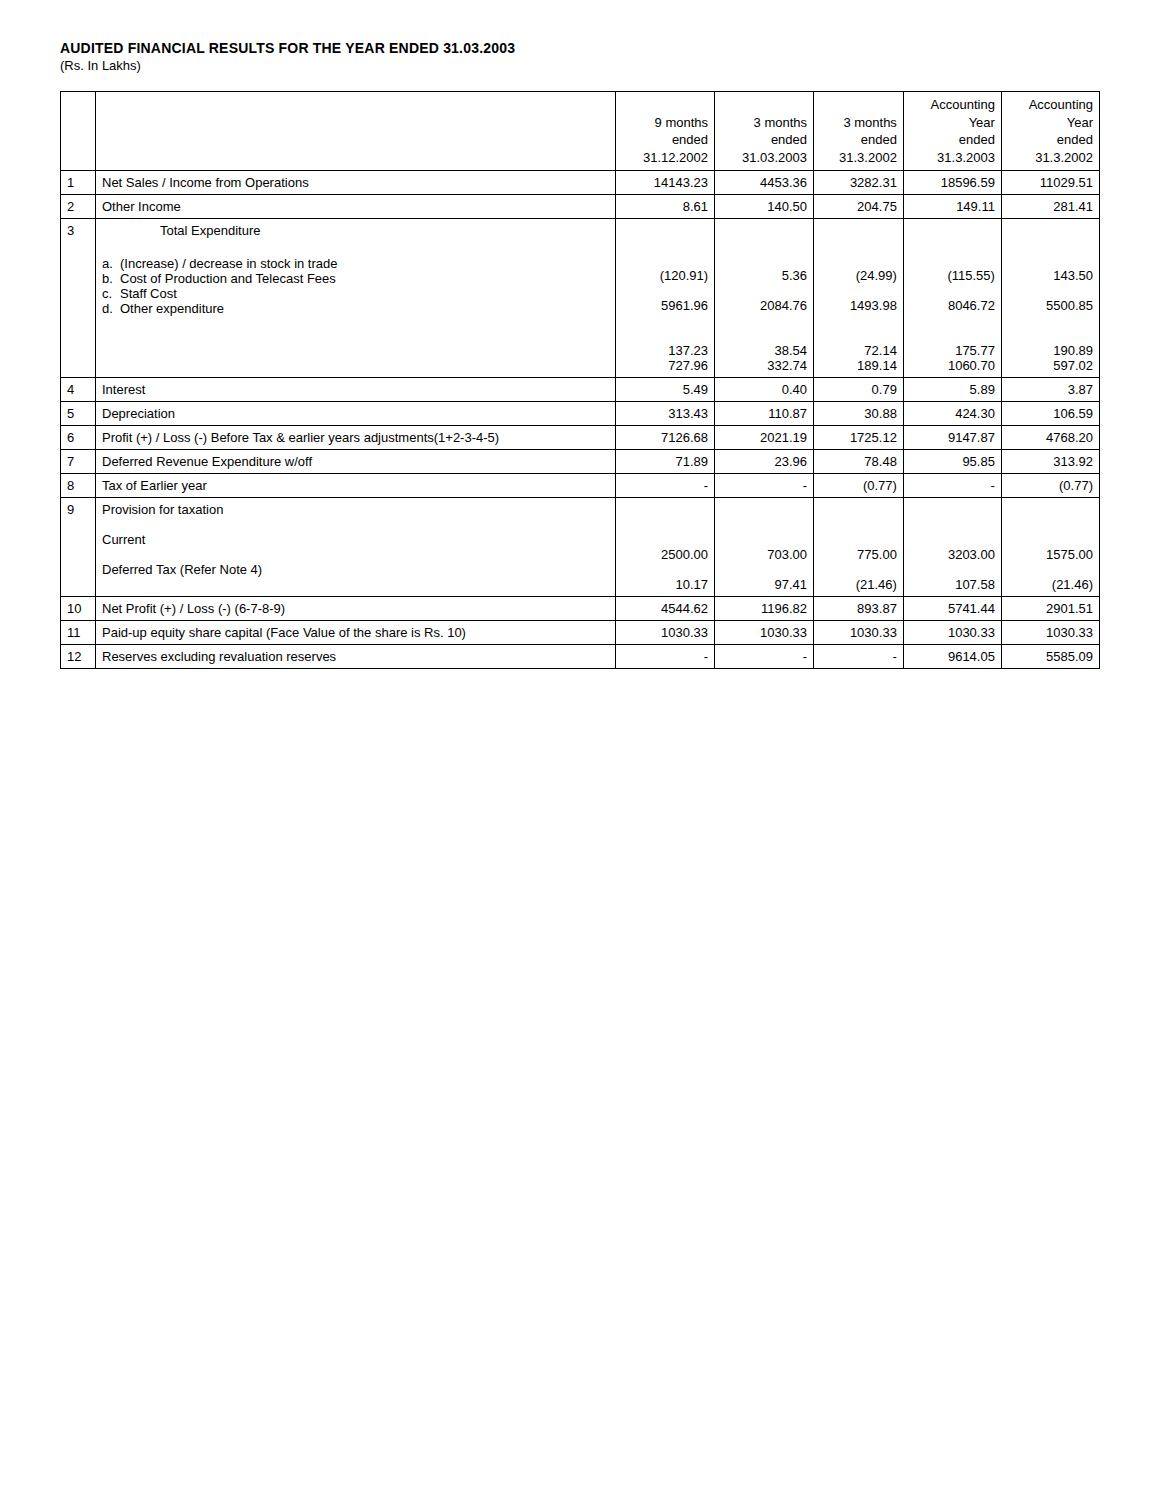AUDITED FINANCIAL RESULTS FOR THE YEAR ENDED 31.03.2003
(Rs. In Lakhs)
| | | 9 months ended 31.12.2002 | 3 months ended 31.03.2003 | 3 months ended 31.3.2002 | Accounting Year ended 31.3.2003 | Accounting Year ended 31.3.2002 |
| --- | --- | --- | --- | --- | --- | --- |
| 1 | Net Sales / Income from Operations | 14143.23 | 4453.36 | 3282.31 | 18596.59 | 11029.51 |
| 2 | Other Income | 8.61 | 140.50 | 204.75 | 149.11 | 281.41 |
| 3 | / / Total Expenditure / / a. / (Increase) / decrease in stock in trade / / b. / Cost of Production and Telecast Fees / / c. / Staff Cost / / d. / Other expenditure / | (120.91) 5961.96 137.23 727.96 | 5.36 2084.76 38.54 332.74 | (24.99) 1493.98 72.14 189.14 | (115.55) 8046.72 175.77 1060.70 | 143.50 5500.85 190.89 597.02 |
| 4 | Interest | 5.49 | 0.40 | 0.79 | 5.89 | 3.87 |
| 5 | Depreciation | 313.43 | 110.87 | 30.88 | 424.30 | 106.59 |
| 6 | Profit (+) / Loss (-) Before Tax & earlier years adjustments(1+2-3-4-5) | 7126.68 | 2021.19 | 1725.12 | 9147.87 | 4768.20 |
| 7 | Deferred Revenue Expenditure w/off | 71.89 | 23.96 | 78.48 | 95.85 | 313.92 |
| 8 | Tax of Earlier year | - | - | (0.77) | - | (0.77) |
| 9 | Provision for taxation Current Deferred Tax (Refer Note 4) | 2500.00 10.17 | 703.00 97.41 | 775.00 (21.46) | 3203.00 107.58 | 1575.00 (21.46) |
| 10 | Net Profit (+) / Loss (-) (6-7-8-9) | 4544.62 | 1196.82 | 893.87 | 5741.44 | 2901.51 |
| 11 | Paid-up equity share capital (Face Value of the share is Rs. 10) | 1030.33 | 1030.33 | 1030.33 | 1030.33 | 1030.33 |
| 12 | Reserves excluding revaluation reserves | - | - | - | 9614.05 | 5585.09 |